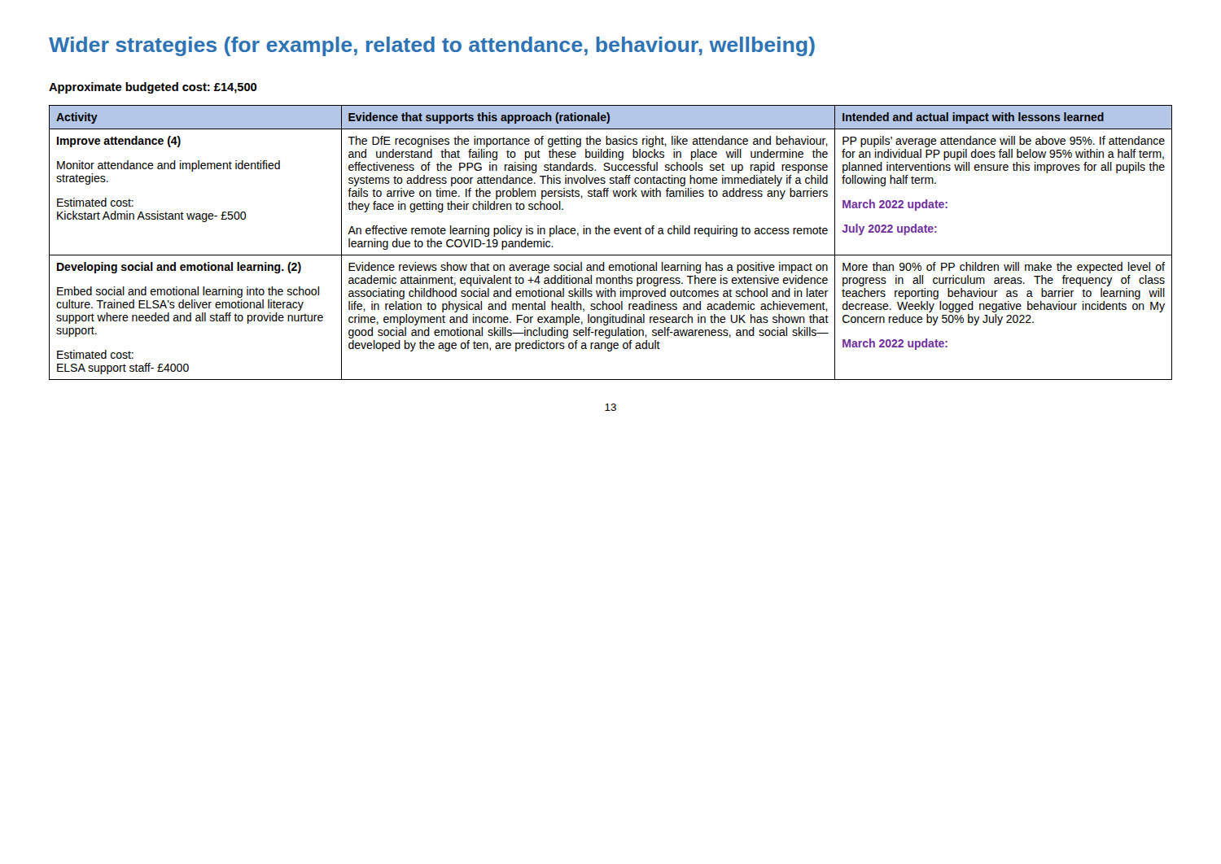Wider strategies (for example, related to attendance, behaviour, wellbeing)
Approximate budgeted cost: £14,500
| Activity | Evidence that supports this approach (rationale) | Intended and actual impact with lessons learned |
| --- | --- | --- |
| Improve attendance (4) Monitor attendance and implement identified strategies. Estimated cost: Kickstart Admin Assistant wage- £500 | The DfE recognises the importance of getting the basics right, like attendance and behaviour, and understand that failing to put these building blocks in place will undermine the effectiveness of the PPG in raising standards. Successful schools set up rapid response systems to address poor attendance. This involves staff contacting home immediately if a child fails to arrive on time. If the problem persists, staff work with families to address any barriers they face in getting their children to school. An effective remote learning policy is in place, in the event of a child requiring to access remote learning due to the COVID-19 pandemic. | PP pupils’ average attendance will be above 95%. If attendance for an individual PP pupil does fall below 95% within a half term, planned interventions will ensure this improves for all pupils the following half term. March 2022 update: July 2022 update: |
| Developing social and emotional learning. (2) Embed social and emotional learning into the school culture. Trained ELSA's deliver emotional literacy support where needed and all staff to provide nurture support. Estimated cost: ELSA support staff- £4000 | Evidence reviews show that on average social and emotional learning has a positive impact on academic attainment, equivalent to +4 additional months progress. There is extensive evidence associating childhood social and emotional skills with improved outcomes at school and in later life, in relation to physical and mental health, school readiness and academic achievement, crime, employment and income. For example, longitudinal research in the UK has shown that good social and emotional skills—including self-regulation, self-awareness, and social skills—developed by the age of ten, are predictors of a range of adult | More than 90% of PP children will make the expected level of progress in all curriculum areas. The frequency of class teachers reporting behaviour as a barrier to learning will decrease. Weekly logged negative behaviour incidents on My Concern reduce by 50% by July 2022. March 2022 update: |
13